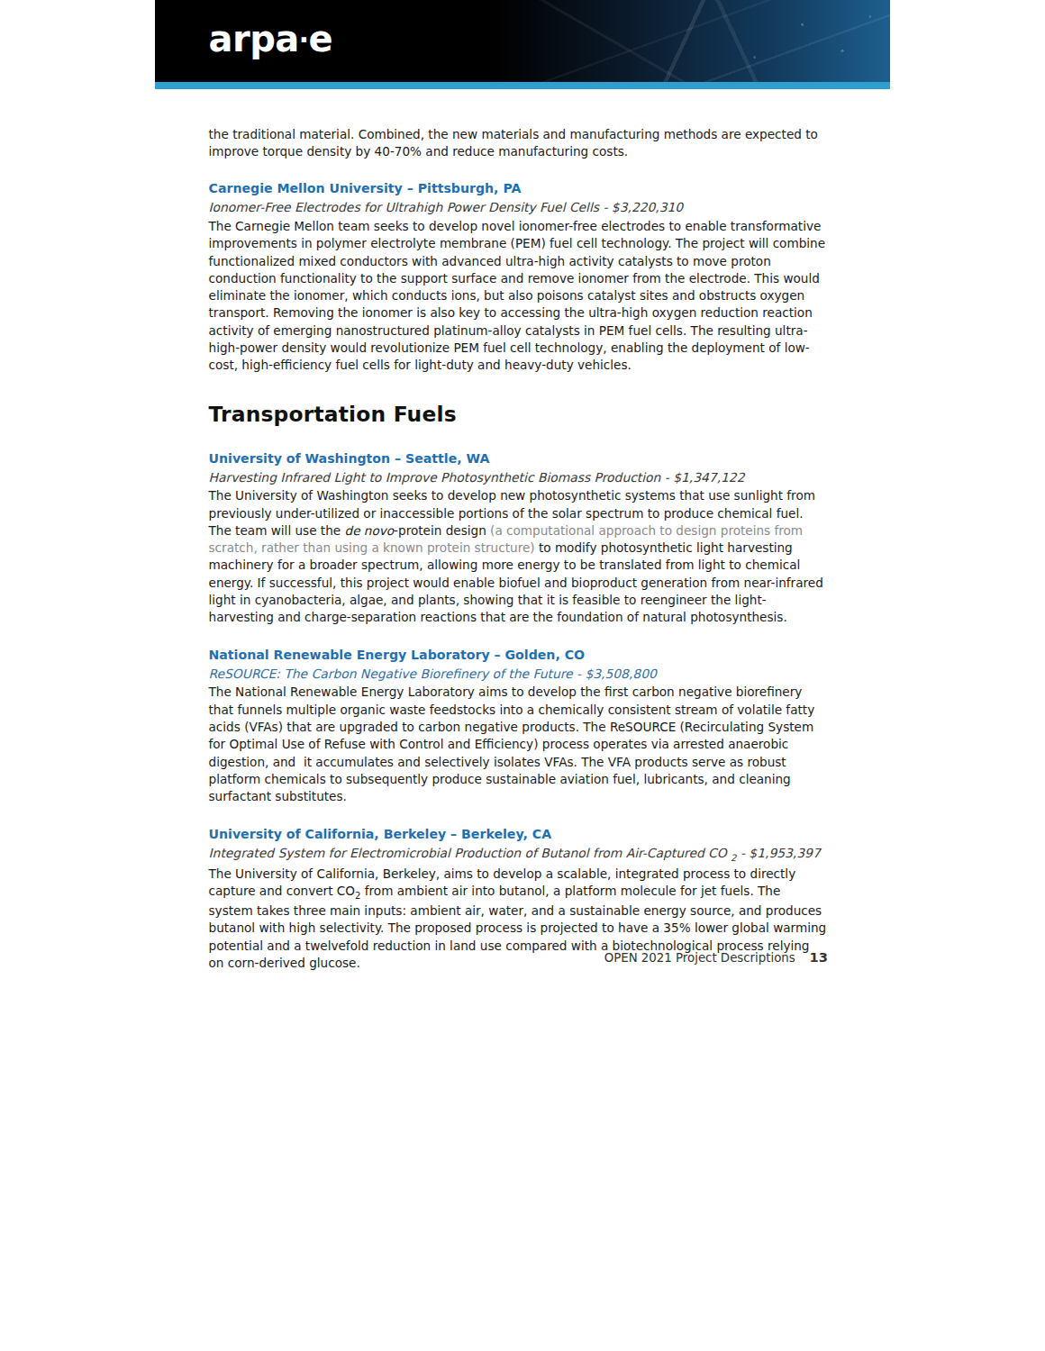arpa·e
the traditional material. Combined, the new materials and manufacturing methods are expected to improve torque density by 40-70% and reduce manufacturing costs.
Carnegie Mellon University – Pittsburgh, PA
Ionomer-Free Electrodes for Ultrahigh Power Density Fuel Cells - $3,220,310
The Carnegie Mellon team seeks to develop novel ionomer-free electrodes to enable transformative improvements in polymer electrolyte membrane (PEM) fuel cell technology. The project will combine functionalized mixed conductors with advanced ultra-high activity catalysts to move proton conduction functionality to the support surface and remove ionomer from the electrode. This would eliminate the ionomer, which conducts ions, but also poisons catalyst sites and obstructs oxygen transport. Removing the ionomer is also key to accessing the ultra-high oxygen reduction reaction activity of emerging nanostructured platinum-alloy catalysts in PEM fuel cells. The resulting ultra-high-power density would revolutionize PEM fuel cell technology, enabling the deployment of low-cost, high-efficiency fuel cells for light-duty and heavy-duty vehicles.
Transportation Fuels
University of Washington – Seattle, WA
Harvesting Infrared Light to Improve Photosynthetic Biomass Production - $1,347,122
The University of Washington seeks to develop new photosynthetic systems that use sunlight from previously under-utilized or inaccessible portions of the solar spectrum to produce chemical fuel. The team will use the de novo-protein design (a computational approach to design proteins from scratch, rather than using a known protein structure) to modify photosynthetic light harvesting machinery for a broader spectrum, allowing more energy to be translated from light to chemical energy. If successful, this project would enable biofuel and bioproduct generation from near-infrared light in cyanobacteria, algae, and plants, showing that it is feasible to reengineer the light-harvesting and charge-separation reactions that are the foundation of natural photosynthesis.
National Renewable Energy Laboratory – Golden, CO
ReSOURCE: The Carbon Negative Biorefinery of the Future - $3,508,800
The National Renewable Energy Laboratory aims to develop the first carbon negative biorefinery that funnels multiple organic waste feedstocks into a chemically consistent stream of volatile fatty acids (VFAs) that are upgraded to carbon negative products. The ReSOURCE (Recirculating System for Optimal Use of Refuse with Control and Efficiency) process operates via arrested anaerobic digestion, and it accumulates and selectively isolates VFAs. The VFA products serve as robust platform chemicals to subsequently produce sustainable aviation fuel, lubricants, and cleaning surfactant substitutes.
University of California, Berkeley – Berkeley, CA
Integrated System for Electromicrobial Production of Butanol from Air-Captured CO 2 - $1,953,397
The University of California, Berkeley, aims to develop a scalable, integrated process to directly capture and convert CO2 from ambient air into butanol, a platform molecule for jet fuels. The system takes three main inputs: ambient air, water, and a sustainable energy source, and produces butanol with high selectivity. The proposed process is projected to have a 35% lower global warming potential and a twelvefold reduction in land use compared with a biotechnological process relying on corn-derived glucose.
OPEN 2021 Project Descriptions 13